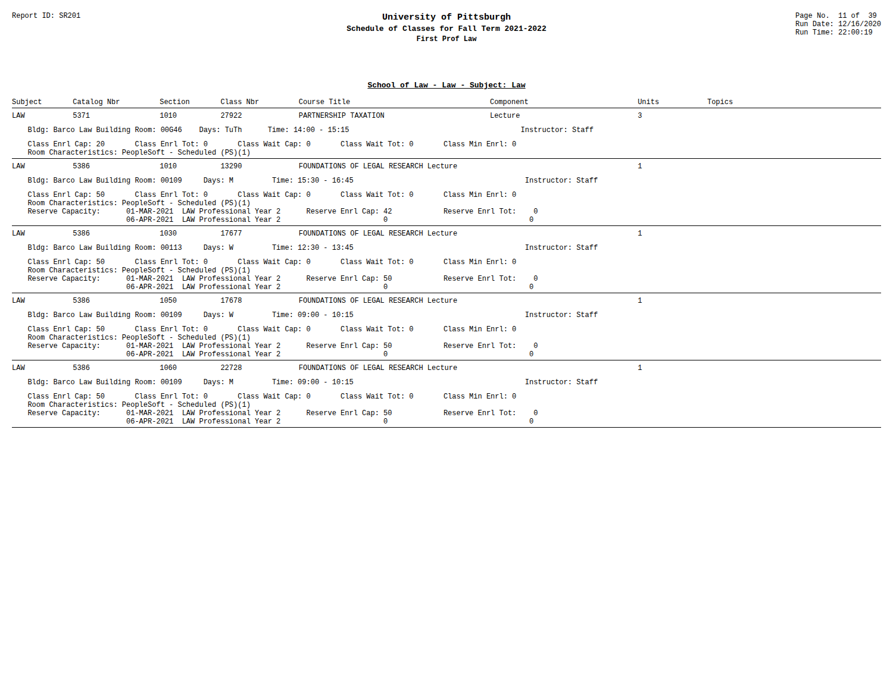Report ID: SR201
Page No. 11 of 39 Run Date: 12/16/2020 Run Time: 22:00:19
University of Pittsburgh
Schedule of Classes for Fall Term 2021-2022
First Prof Law
School of Law - Law - Subject: Law
| Subject | Catalog Nbr | Section | Class Nbr | Course Title | Component | Units | Topics |
| --- | --- | --- | --- | --- | --- | --- | --- |
| LAW | 5371 | 1010 | 27922 | PARTNERSHIP TAXATION | Lecture | 3 | |
Bldg: Barco Law Building Room: 00G46 Days: TuTh Time: 14:00 - 15:15 Instructor: Staff
Class Enrl Cap: 20 Class Enrl Tot: 0 Class Wait Cap: 0 Class Wait Tot: 0 Class Min Enrl: 0
Room Characteristics: PeopleSoft - Scheduled (PS)(1)
| LAW | 5386 | 1010 | 13290 | FOUNDATIONS OF LEGAL RESEARCH Lecture | 1 | |
Bldg: Barco Law Building Room: 00109 Days: M Time: 15:30 - 16:45 Instructor: Staff
Class Enrl Cap: 50 Class Enrl Tot: 0 Class Wait Cap: 0 Class Wait Tot: 0 Class Min Enrl: 0
Room Characteristics: PeopleSoft - Scheduled (PS)(1)
Reserve Capacity: 01-MAR-2021 LAW Professional Year 2 Reserve Enrl Cap: 42 Reserve Enrl Tot: 0
06-APR-2021 LAW Professional Year 2 0 0
| LAW | 5386 | 1030 | 17677 | FOUNDATIONS OF LEGAL RESEARCH Lecture | 1 | |
Bldg: Barco Law Building Room: 00113 Days: W Time: 12:30 - 13:45 Instructor: Staff
Class Enrl Cap: 50 Class Enrl Tot: 0 Class Wait Cap: 0 Class Wait Tot: 0 Class Min Enrl: 0
Room Characteristics: PeopleSoft - Scheduled (PS)(1)
Reserve Capacity: 01-MAR-2021 LAW Professional Year 2 Reserve Enrl Cap: 50 Reserve Enrl Tot: 0
06-APR-2021 LAW Professional Year 2 0 0
| LAW | 5386 | 1050 | 17678 | FOUNDATIONS OF LEGAL RESEARCH Lecture | 1 | |
Bldg: Barco Law Building Room: 00109 Days: W Time: 09:00 - 10:15 Instructor: Staff
Class Enrl Cap: 50 Class Enrl Tot: 0 Class Wait Cap: 0 Class Wait Tot: 0 Class Min Enrl: 0
Room Characteristics: PeopleSoft - Scheduled (PS)(1)
Reserve Capacity: 01-MAR-2021 LAW Professional Year 2 Reserve Enrl Cap: 50 Reserve Enrl Tot: 0
06-APR-2021 LAW Professional Year 2 0 0
| LAW | 5386 | 1060 | 22728 | FOUNDATIONS OF LEGAL RESEARCH Lecture | 1 | |
Bldg: Barco Law Building Room: 00109 Days: M Time: 09:00 - 10:15 Instructor: Staff
Class Enrl Cap: 50 Class Enrl Tot: 0 Class Wait Cap: 0 Class Wait Tot: 0 Class Min Enrl: 0
Room Characteristics: PeopleSoft - Scheduled (PS)(1)
Reserve Capacity: 01-MAR-2021 LAW Professional Year 2 Reserve Enrl Cap: 50 Reserve Enrl Tot: 0
06-APR-2021 LAW Professional Year 2 0 0